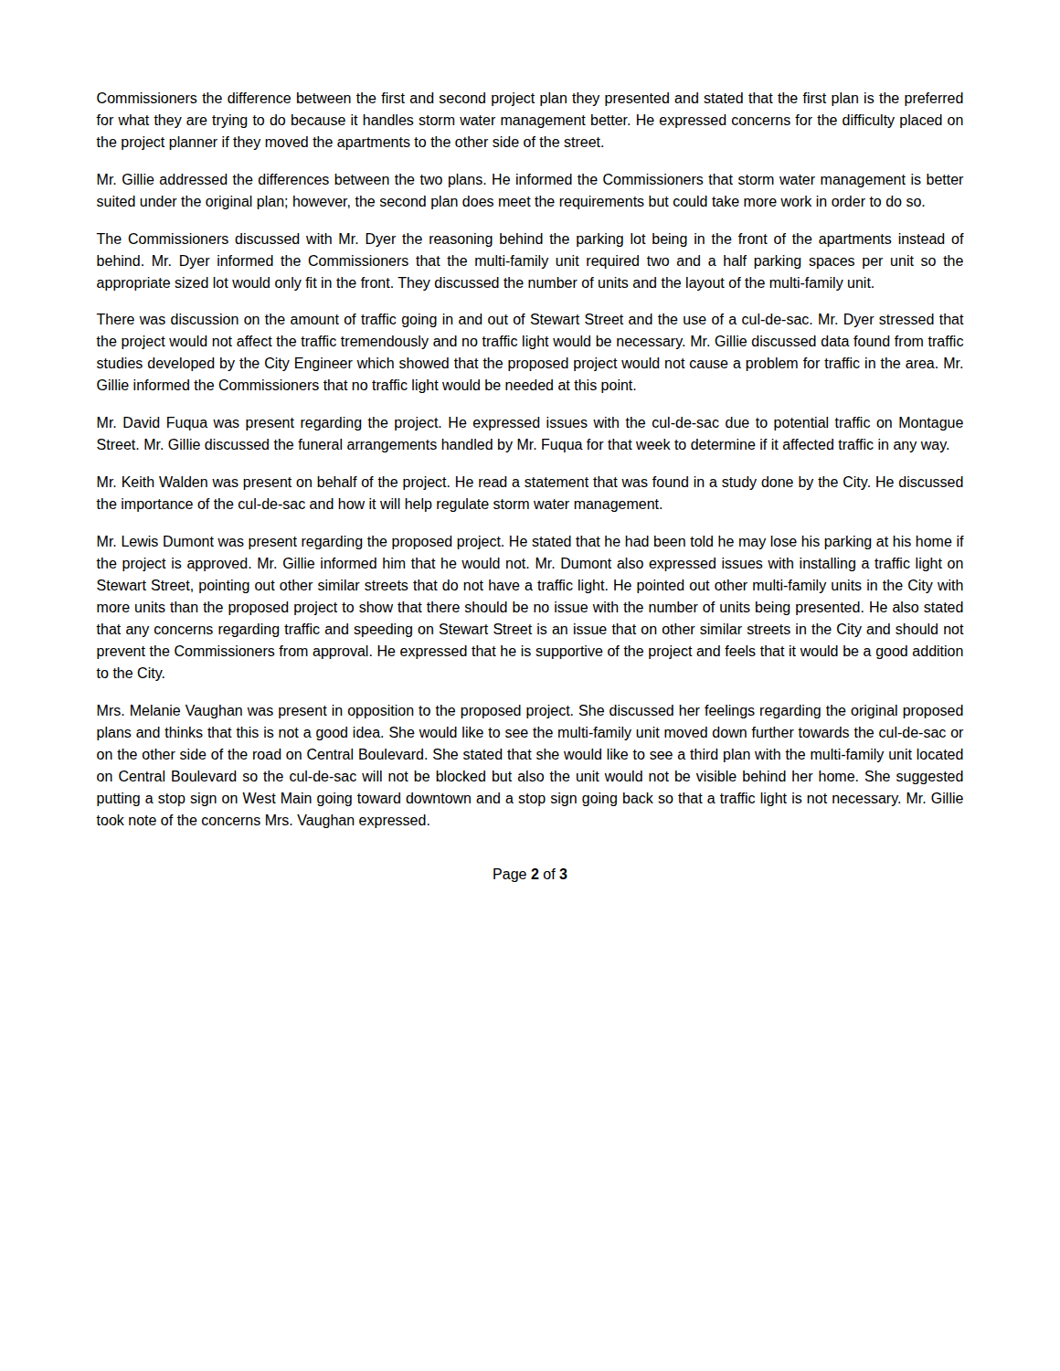Commissioners the difference between the first and second project plan they presented and stated that the first plan is the preferred for what they are trying to do because it handles storm water management better. He expressed concerns for the difficulty placed on the project planner if they moved the apartments to the other side of the street.
Mr. Gillie addressed the differences between the two plans. He informed the Commissioners that storm water management is better suited under the original plan; however, the second plan does meet the requirements but could take more work in order to do so.
The Commissioners discussed with Mr. Dyer the reasoning behind the parking lot being in the front of the apartments instead of behind. Mr. Dyer informed the Commissioners that the multi-family unit required two and a half parking spaces per unit so the appropriate sized lot would only fit in the front. They discussed the number of units and the layout of the multi-family unit.
There was discussion on the amount of traffic going in and out of Stewart Street and the use of a cul-de-sac. Mr. Dyer stressed that the project would not affect the traffic tremendously and no traffic light would be necessary. Mr. Gillie discussed data found from traffic studies developed by the City Engineer which showed that the proposed project would not cause a problem for traffic in the area. Mr. Gillie informed the Commissioners that no traffic light would be needed at this point.
Mr. David Fuqua was present regarding the project. He expressed issues with the cul-de-sac due to potential traffic on Montague Street. Mr. Gillie discussed the funeral arrangements handled by Mr. Fuqua for that week to determine if it affected traffic in any way.
Mr. Keith Walden was present on behalf of the project. He read a statement that was found in a study done by the City. He discussed the importance of the cul-de-sac and how it will help regulate storm water management.
Mr. Lewis Dumont was present regarding the proposed project. He stated that he had been told he may lose his parking at his home if the project is approved. Mr. Gillie informed him that he would not. Mr. Dumont also expressed issues with installing a traffic light on Stewart Street, pointing out other similar streets that do not have a traffic light. He pointed out other multi-family units in the City with more units than the proposed project to show that there should be no issue with the number of units being presented. He also stated that any concerns regarding traffic and speeding on Stewart Street is an issue that on other similar streets in the City and should not prevent the Commissioners from approval. He expressed that he is supportive of the project and feels that it would be a good addition to the City.
Mrs. Melanie Vaughan was present in opposition to the proposed project. She discussed her feelings regarding the original proposed plans and thinks that this is not a good idea. She would like to see the multi-family unit moved down further towards the cul-de-sac or on the other side of the road on Central Boulevard. She stated that she would like to see a third plan with the multi-family unit located on Central Boulevard so the cul-de-sac will not be blocked but also the unit would not be visible behind her home. She suggested putting a stop sign on West Main going toward downtown and a stop sign going back so that a traffic light is not necessary. Mr. Gillie took note of the concerns Mrs. Vaughan expressed.
Page 2 of 3